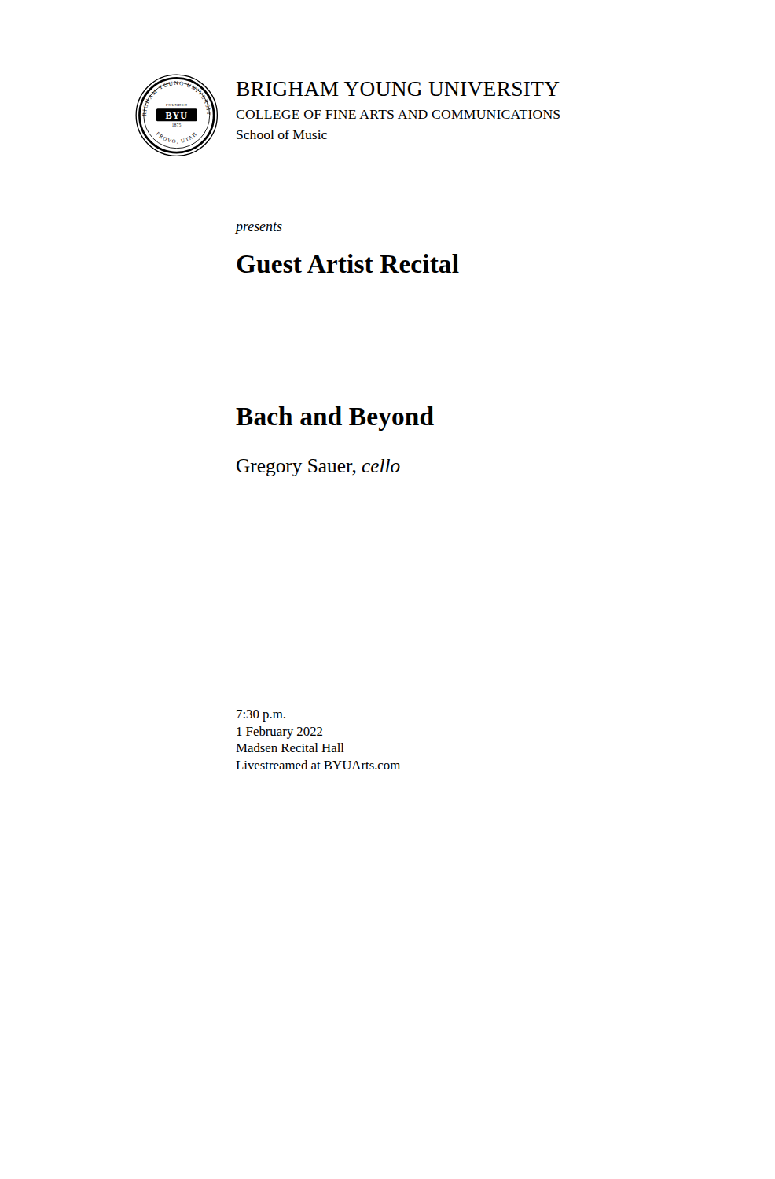BRIGHAM YOUNG UNIVERSITY PROVO, UTAH FOUNDED BYU 1875
BRIGHAM YOUNG UNIVERSITY
COLLEGE OF FINE ARTS AND COMMUNICATIONS
School of Music
presents
Guest Artist Recital
Bach and Beyond
Gregory Sauer, cello
7:30 p.m.
1 February 2022
Madsen Recital Hall
Livestreamed at BYUArts.com